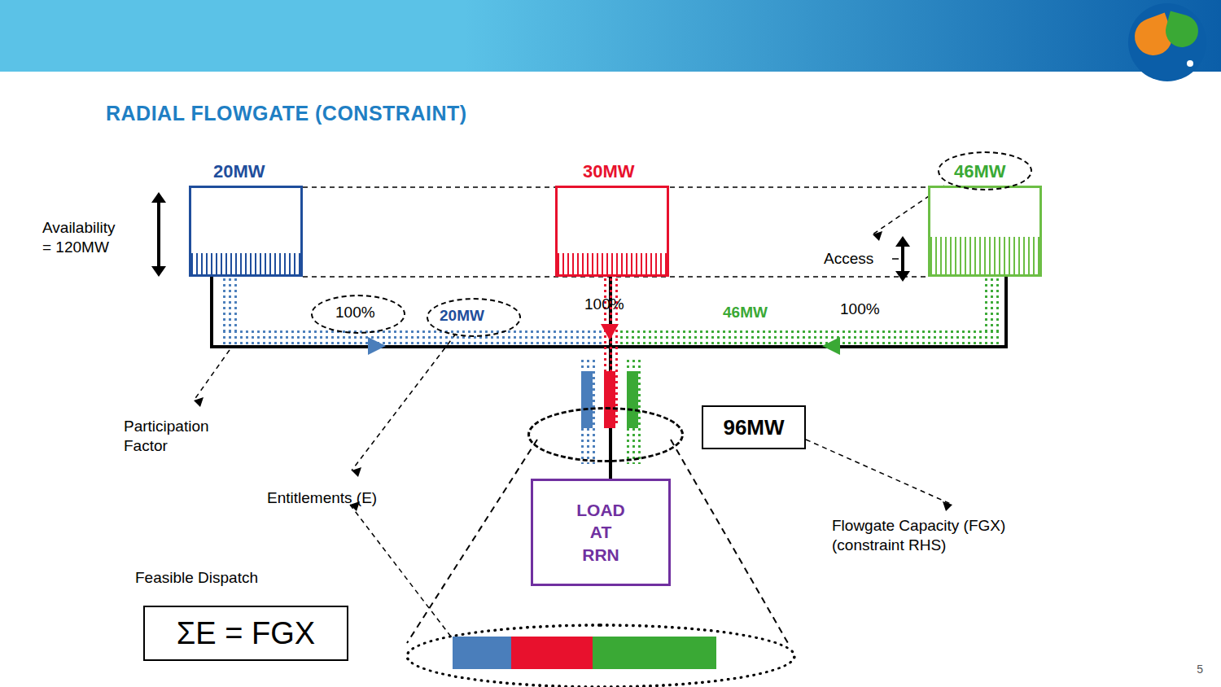RADIAL FLOWGATE (CONSTRAINT)
Availability
= 120MW
20MW
30MW
46MW
Access
100%
20MW
100%
46MW
100%
96MW
LOAD
AT
RRN
Participation
Factor
Entitlements (E)
Flowgate Capacity (FGX)
(constraint RHS)
Feasible Dispatch
ΣE = FGX
5